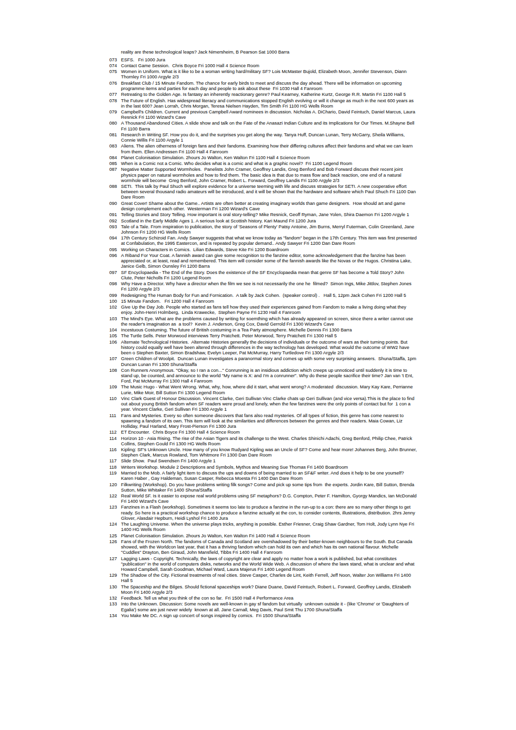reality are these technological leaps? Jack Nimersheim, B Pearson Sat 1000 Barra
073 ESFS. Fri 1000 Jura
074 Contact Game Session. Chris Boyce Fri 1000 Hall 4 Science Room
075 Women in Uniform. What is it like to be a woman writing hard/military SF? Lois McMaster Bujold, Elizabeth Moon, Jennifer Stevenson, Diann Thornley Fri 1000 Argyle 2/3
076 Breakfast Club / 15 Minute Fandom. The chance for early birds to meet and discuss the day ahead. There will be information on upcoming programme items and parties for each day and people to ask about these Fri 1030 Hall 4 Fanroom
077 Retreating to the Golden Age. Is fantasy an inherently reactionary genre? Paul Kearney, Katherine Kurtz, George R.R. Martin Fri 1100 Hall 5
078 The Future of English. Has widespread literacy and communications stopped English evolving or will it change as much in the next 600 years as in the last 600? Jean Lorrah, Chris Morgan, Teresa Nielsen Hayden, Tim Smith Fri 1100 HG Wells Room
079 Campbell's Children. Current and previous Campbell Award nominees in discussion. Nicholas A. DiChario, David Feintuch, Daniel Marcus, Laura Resnick Fri 1100 Wizard's Cave
080 A Thousand Abandoned Cities. A slide show and talk on the Fate of the Anasazi Indian Culture and its Implications for Our Times. M.Shayne Bell Fri 1100 Barra
081 Research in Writing SF. How you do it, and the surprises you get along the way. Tanya Huff, Duncan Lunan, Terry McGarry, Sheila Williams, Connie Willis Fri 1100 Argyle 1
083 Aliens. The alien otherness of foreign fans and their fandoms. Examining how their differing cultures affect their fandoms and what we can learn from them. Ellen Andressen Fri 1100 Hall 4 Fanroom
084 Planet Colonisation Simulation. 2hours Jo Walton, Ken Walton Fri 1100 Hall 4 Science Room
085 When is a Comic not a Comic. Who decides what is a comic and what is a graphic novel? Fri 1100 Legend Room
087 Negative Matter Supported Wormholes. Panelists John Cramer, Geoffrey Landis, Greg Benford and Bob Forward discuss their recent joint physics paper on natural wormholes and how to find them. The basic idea is that due to mass flow and back reaction, one end of a natural wormhole will become Greg Benford, John Cramer, Robert L. Forward, Geoffrey Landis Fri 1100 Argyle 2/3
088 SETI. This talk by Paul Shuch will explore evidence for a universe teeming with life and discuss strategies for SETI. A new cooperative effort between several thousand radio amateurs will be introduced, and it will be shown that the hardware and software which Paul Shuch Fri 1100 Dan Dare Room
090 Great Cover! Shame about the Game.. Artists are often better at creating imaginary worlds than game designers. How should art and game design complement each other. Westerman Fri 1200 Wizard's Cave
091 Telling Stories and Story Telling. How important is oral story-telling? Mike Resnick, Geoff Ryman, Jane Yolen, Shira Daemon Fri 1200 Argyle 1
092 Scotland in the Early Middle Ages 1. A serious look at Scottish history. Kari Maund Fri 1200 Jura
093 Tale of a Tale. From inspiration to publication, the story of 'Seasons of Plenty' Patsy Antoine, Jim Burns, Merryl Futerman, Colin Greenland, Jane Johnson Fri 1200 HG Wells Room
09417th Century Schizoid Fan. Andy Sawyer suggests that what we know today as "fandom" began in the 17th Century. This item was first presented at Confabulation, the 1995 Eastercon, and is repeated by popular demand.. Andy Sawyer Fri 1200 Dan Dare Room
095 Working on Characters in Comics. Lilian Edwards, Steve Kite Fri 1200 Boardroom
096 A Riband For Your Coat. A fannish award can give some recognition to the fanzine editor, some acknowledgement that the fanzine has been appreciated or, at least, read and remembered. This item will consider some of the fannish awards like the Novas or the Hugos. Christina Lake, Janice Gelb, Simon Ounsley Fri 1200 Barra
097 SF Encyclopaedia - The End of the Story. Does the existence of the SF Encyclopaedia mean that genre SF has become a Told Story? John Clute, Peter Nicholls Fri 1200 Legend Room
098 Why Have a Director. Why have a director when the film we see is not necessarily the one he filmed? Simon Ings, Mike Jittlov, Stephen Jones Fri 1200 Argyle 2/3
099 Redesigning The Human Body for Fun and Fornication. A talk by Jack Cohen. (speaker control) . Hall 5, 12pm Jack Cohen Fri 1200 Hall 5
10015 Minute Fandom. Fri 1200 Hall 4 Fanroom
102 Give Up the Day Job. People who started as fans tell how they used their experiences gained from Fandom to make a living doing what they enjoy. John-Henri Holmberg, Linda Krawecke, Stephen Payne Fri 1230 Hall 4 Fanroom
103 The Mind's Eye. What are the problems caused by writing for soemthing which has already appeared on screen, since there a writer cannot use the reader's imagination as a tool? Kevin J. Anderson, Greg Cox, David Gerrold Fri 1300 Wizard's Cave
104 Incestuous Costuming. The future of British costuming in a Tea Party atmosphere. Michelle Dennis Fri 1300 Barra
105 The Turtle Sells. Peter Morwood interviews Terry Pratchett. Peter Morwood, Terry Pratchett Fri 1300 Hall 5
106 Alternate Technological Histories. Alternate Histories generally the decisions of individuals or the outcome of wars as their turning points. But history could equally well have been altered through differences in the way technology has developed. What would the outcome of WW2 have been o Stephen Baxter, Simon Bradshaw, Evelyn Leeper, Pat McMurray, Harry Turtledove Fri 1300 Argyle 2/3
107 Green Children of Woolpit. Duncan Lunan investigates a paranormal story and comes up with some very surprising answers. Shuna/Staffa, 1pm Duncan Lunan Fri 1300 Shuna/Staffa
108 Con Runners Anonymous. "Okay, so I ran a con..." Conrunning is an insidious addiction which creeps up unnoticed until suddenly it is time to stand up, be counted, and announce to the world "My name is X: and I'm a conrunner". Why do these people sacrifice their time? Jan van 't Ent, Ford, Pat McMurray Fri 1300 Hall 4 Fanroom
109 The Music Hugo - What Went Wrong. What, why, how, where did it start, what went wrong? A moderated discussion. Mary Kay Kare, Perrianne Lurie, Mike Moir, Bill Sutton Fri 1300 Legend Room
110 Vinc Clark Guest of Honour Discussion. Vincent Clarke, Geri Sullivan Vinc Clarke chats up Geri Sullivan (and vice versa).This is the place to find out about young British fandom when SF readers were proud and lonely, when the few fanzines were the only points of contact but for 1 con a year. Vincent Clarke, Geri Sullivan Fri 1300 Argyle 1
111 Fans and Mysteries. Every so often someone discovers that fans also read mysteries. Of all types of fiction, this genre has come nearest to spawning a fandom of its own. This item will look at the similarities and differences between the genres and their readers. Maia Cowan, Liz Holliday, Paul Harland, Mary Frost-Pierson Fri 1300 Jura
112 ET Encounter. Chris Boyce Fri 1300 Hall 4 Science Room
114 Horizon 10 - Asia Rising. The rise of the Asian Tigers and its challenge to the West. Charles Shinichi Adachi, Greg Benford, Philip Chee, Patrick Collins, Stephen Gould Fri 1300 HG Wells Room
116 Kipling: SF's Unknown Uncle. How many of you know Rudyard Kipling was an Uncle of SF? Come and hear more! Johannes Berg, John Brunner, Stephen Clark, Marcus Rowland, Tom Whitmore Fri 1300 Dan Dare Room
117 Slide Show. Paul Swendsen Fri 1400 Argyle 1
118 Writers Workshop. Module 2 Descriptions and Symbols, Mythos and Meaning Sue Thomas Fri 1400 Boardroom
119 Married to the Mob. A fairly light item to discuss the ups and downs of being married to an SF&F writer. And does it help to be one yourself? Karen Haber , Gay Haldeman, Susan Casper, Rebecca Moesta Fri 1400 Dan Dare Room
120 Filkwriting (Workshop). Do you have problems writing filk songs? Come and pick up some tips from the experts. Jordin Kare, Bill Sutton, Brenda Sutton, Mike Whitaker Fri 1400 Shuna/Staffa
122 Real World SF. Is it easier to expose real world problems using SF metaphors? D.G. Compton, Peter F. Hamilton, Gyorgy Mandics, Ian McDonald Fri 1400 Wizard's Cave
123 Fanzines in a Flash (workshop). Sometimes it seems too late to produce a fanzine in the run-up to a con: there are so many other things to get ready. So here is a practical workshop chance to produce a fanzine actually at the con, to consider contents, illustrations, distribution. 2hrs Jenny Glover, Alasdair Hepburn, Heidi Lyshol Fri 1400 Jura
124 The Laughing Universe. When the universe plays tricks, anything is possible. Esther Friesner, Craig Shaw Gardner, Tom Holt, Jody Lynn Nye Fri 1400 HG Wells Room
125 Planet Colonisation Simulation. 2hours Jo Walton, Ken Walton Fri 1400 Hall 4 Science Room
126 Fans of the Frozen North. The fandoms of Canada and Scotland are overshadowed by their better-known neighbours to the South. But Canada showed, with the Worldcon last year, that it has a thriving fandom which can hold its own and which has its own national flavour. Michelle "Cuddles" Drayton, Ben Giraud, John Mansfield, Tibbs Fri 1400 Hall 4 Fanroom
127 Lagging Laws - Copyright. Technically, the laws of copyright are clear and apply no matter how a work is published, but what constitutes "publication" in the world of computers disks, networks and the World Wide Web. A discussion of where the laws stand, what is unclear and what Howard Campbell, Sarah Goodman, Michael Ward, Laura Majerus Fri 1400 Legend Room
129 The Shadow of the City. Fictional treatments of real cities. Steve Casper, Charles de Lint, Keith Ferrell, Jeff Noon, Walter Jon Williams Fri 1400 Hall 5
130 The Spaceship and the Bilges. Should fictional spaceships work? Diane Duane, David Feintuch, Robert L. Forward, Geoffrey Landis, Elizabeth Moon Fri 1400 Argyle 2/3
132 Feedback. Tell us what you think of the con so far. Fri 1500 Hall 4 Performance Area
133 Into the Unknown. Discussion: Some novels are well-known in gay sf fandom but virtually unknown outside it - (like 'Chrome' or 'Daughters of Egalia') some are just never widely known at all. Jane Carnall, Meg Davis, Paul Smit Thu 1700 Shuna/Staffa
134 You Make Me DC. A sign up concert of songs inspired by comics. Fri 1500 Shuna/Staffa